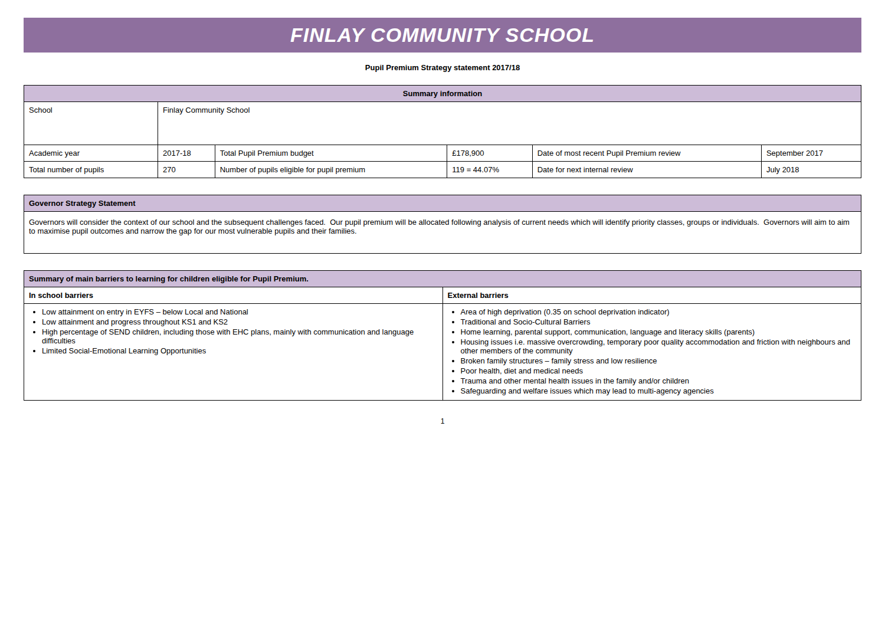FINLAY COMMUNITY SCHOOL
Pupil Premium Strategy statement 2017/18
| Summary information |
| --- |
| School | Finlay Community School |
| Academic year | 2017-18 | Total Pupil Premium budget | £178,900 | Date of most recent Pupil Premium review | September 2017 |
| Total number of pupils | 270 | Number of pupils eligible for pupil premium | 119 = 44.07% | Date for next internal review | July 2018 |
| Governor Strategy Statement |
| --- |
| Governors will consider the context of our school and the subsequent challenges faced. Our pupil premium will be allocated following analysis of current needs which will identify priority classes, groups or individuals. Governors will aim to aim to maximise pupil outcomes and narrow the gap for our most vulnerable pupils and their families. |
| Summary of main barriers to learning for children eligible for Pupil Premium. |
| --- |
| In school barriers | External barriers |
| Low attainment on entry in EYFS – below Local and National Low attainment and progress throughout KS1 and KS2 High percentage of SEND children, including those with EHC plans, mainly with communication and language difficulties Limited Social-Emotional Learning Opportunities | Area of high deprivation (0.35 on school deprivation indicator) Traditional and Socio-Cultural Barriers Home learning, parental support, communication, language and literacy skills (parents) Housing issues i.e. massive overcrowding, temporary poor quality accommodation and friction with neighbours and other members of the community Broken family structures – family stress and low resilience Poor health, diet and medical needs Trauma and other mental health issues in the family and/or children Safeguarding and welfare issues which may lead to multi-agency agencies |
1